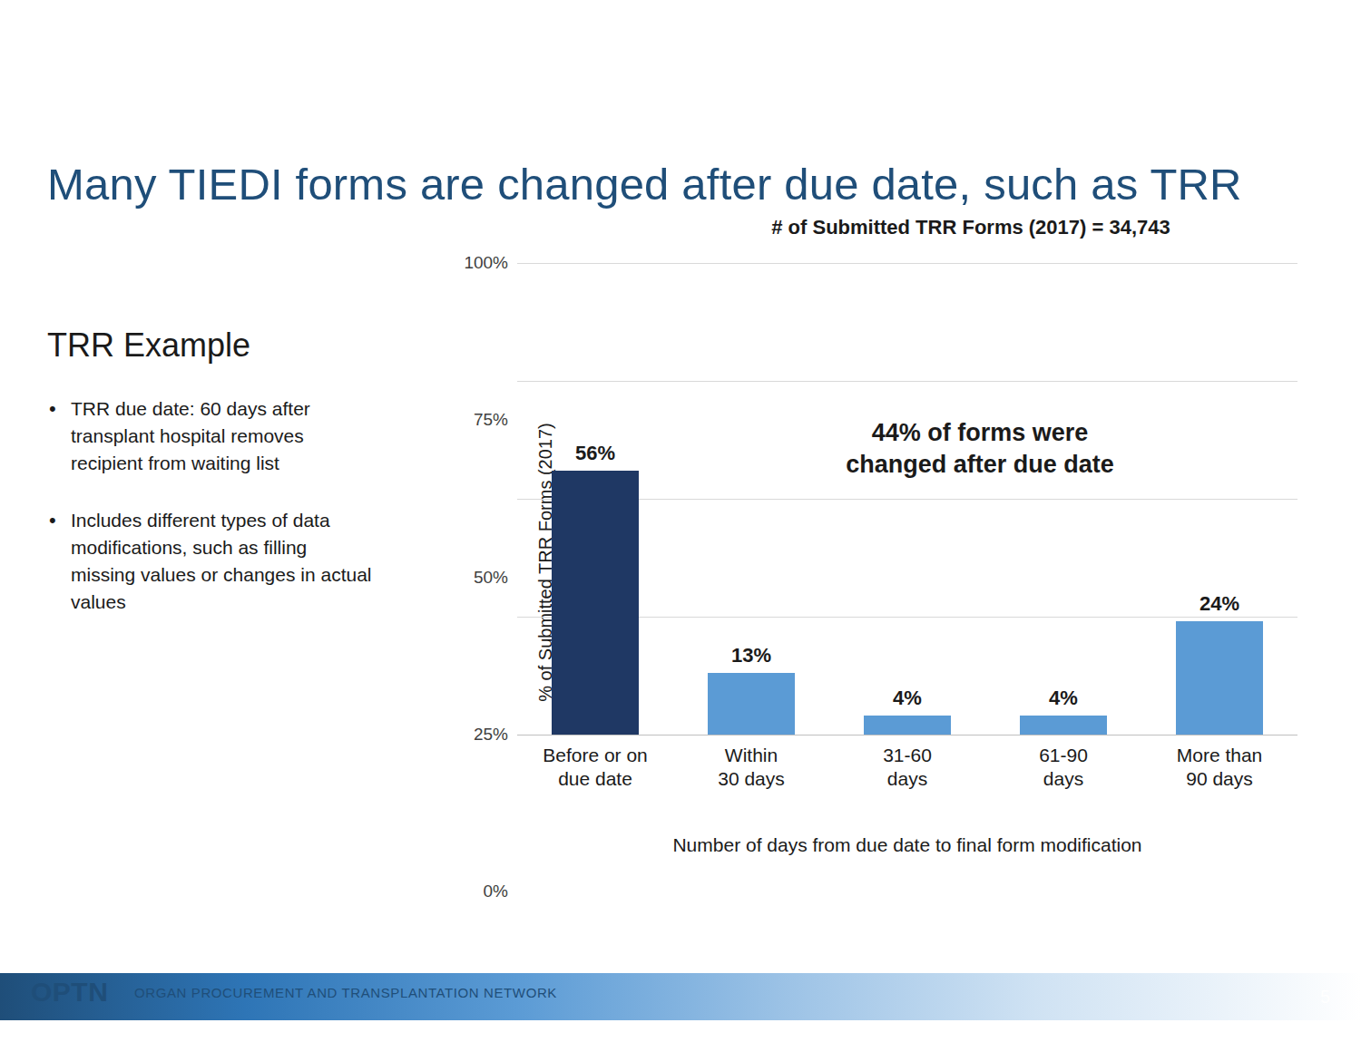Many TIEDI forms are changed after due date, such as TRR
TRR Example
TRR due date: 60 days after transplant hospital removes recipient from waiting list
Includes different types of data modifications, such as filling missing values or changes in actual values
% of Submitted TRR Forms (2017)
100% 75% 50% 25% 0%
# of Submitted TRR Forms (2017) = 34,743
44% of forms were
changed after due date
56%
13%
4%
4%
24%
Before or on
due date
Within
30 days
31-60
days
61-90
days
More than
90 days
Number of days from due date to final form modification
OPTN
ORGAN PROCUREMENT AND TRANSPLANTATION NETWORK
5